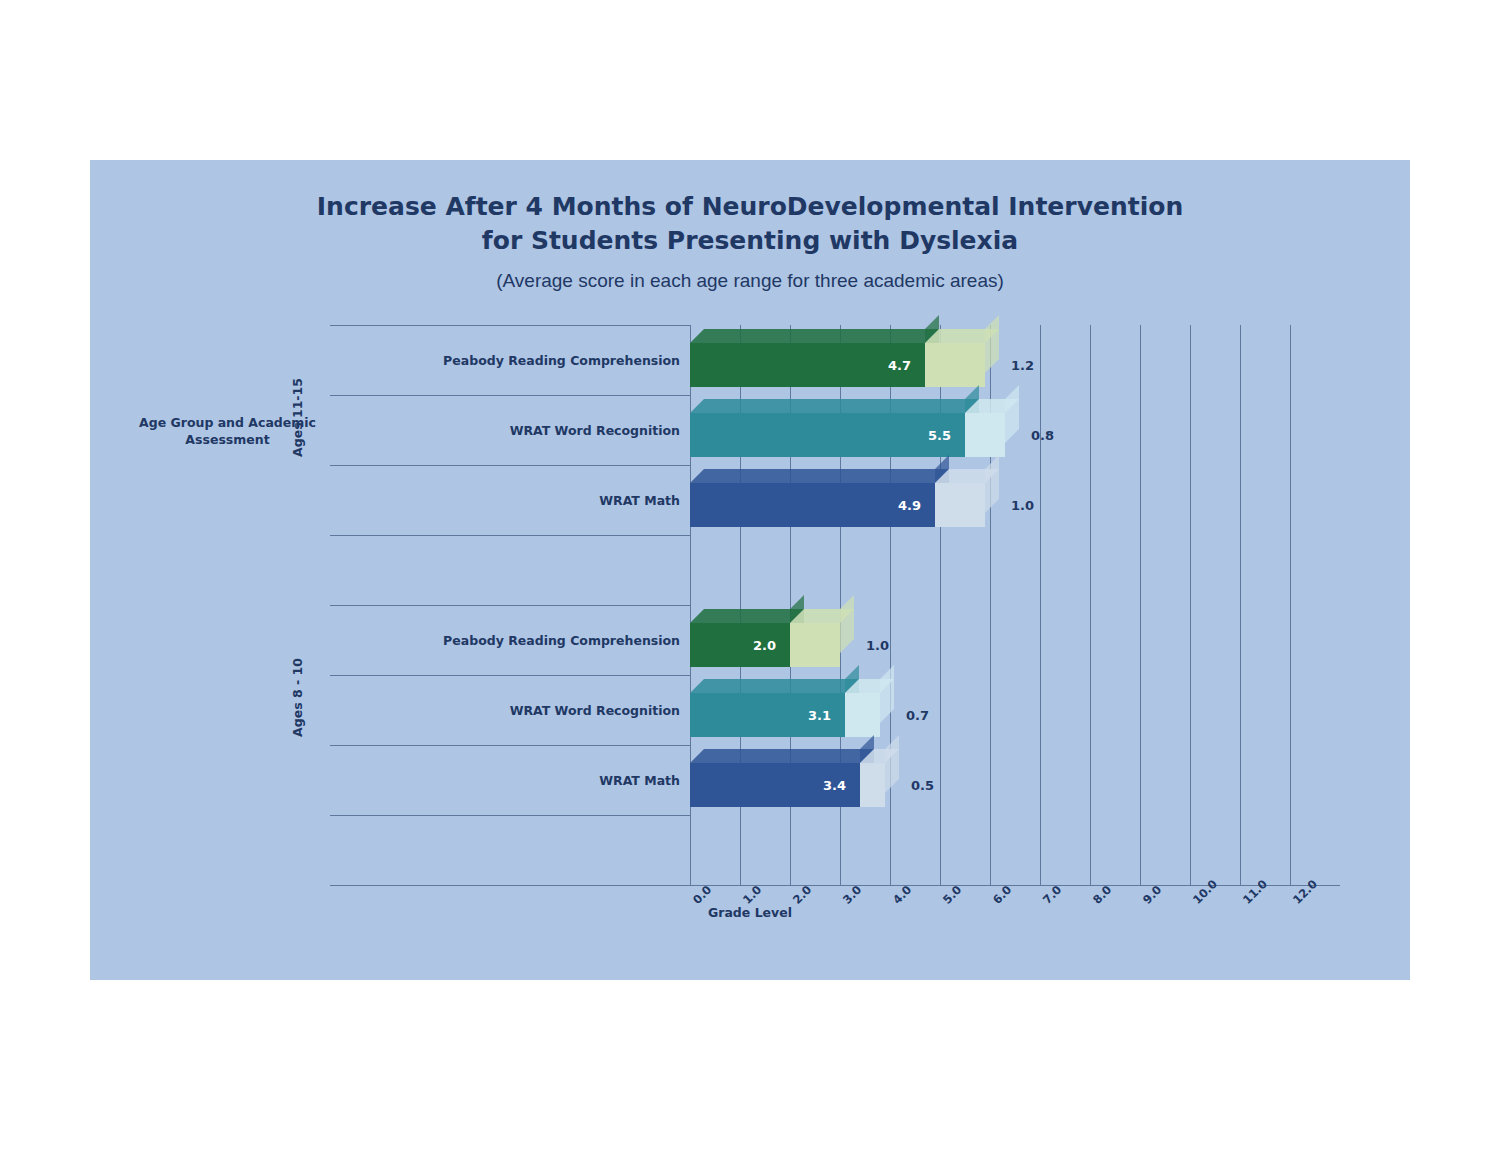Increase After 4 Months of NeuroDevelopmental Intervention
for Students Presenting with Dyslexia
(Average score in each age range for three academic areas)
Age Group and Academic
Assessment
Grade Level
Ages 11-15
Ages 8 - 10
Peabody Reading Comprehension
WRAT Word Recognition
WRAT Math
Peabody Reading Comprehension
WRAT Word Recognition
WRAT Math
4.7
1.2
5.5
0.8
4.9
1.0
2.0
1.0
3.1
0.7
3.4
0.5
0.0
1.0
2.0
3.0
4.0
5.0
6.0
7.0
8.0
9.0
10.0
11.0
12.0